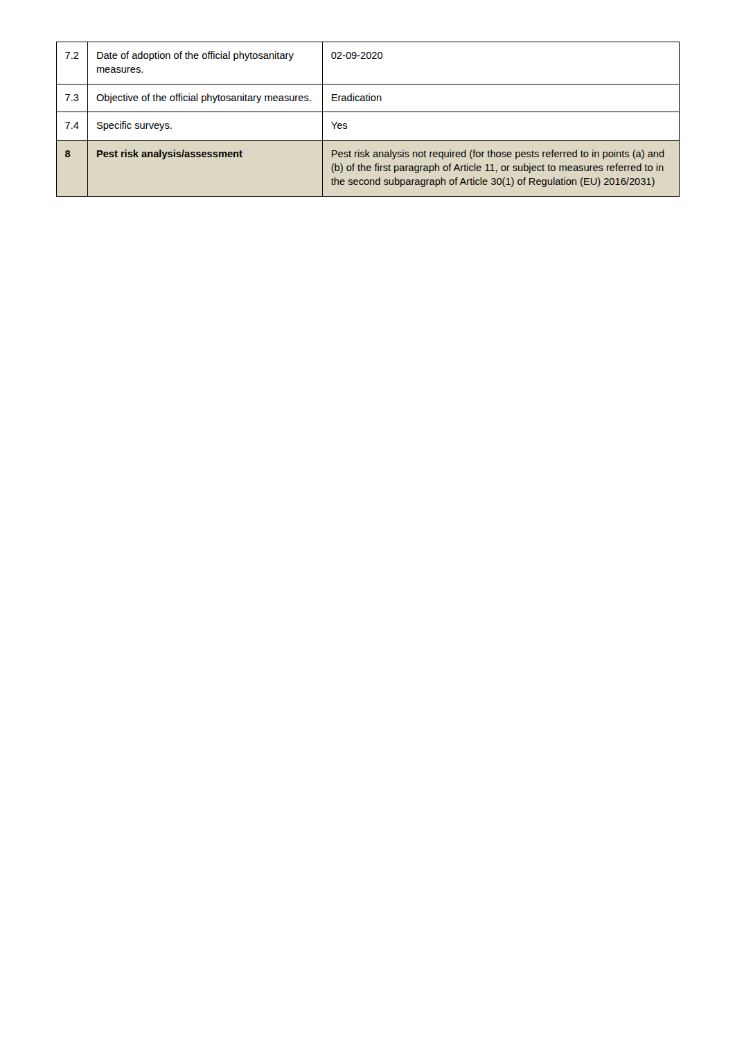| 7.2 | Date of adoption of the official phytosanitary measures. | 02-09-2020 |
| 7.3 | Objective of the official phytosanitary measures. | Eradication |
| 7.4 | Specific surveys. | Yes |
| 8 | Pest risk analysis/assessment | Pest risk analysis not required (for those pests referred to in points (a) and (b) of the first paragraph of Article 11, or subject to measures referred to in the second subparagraph of Article 30(1) of Regulation (EU) 2016/2031) |